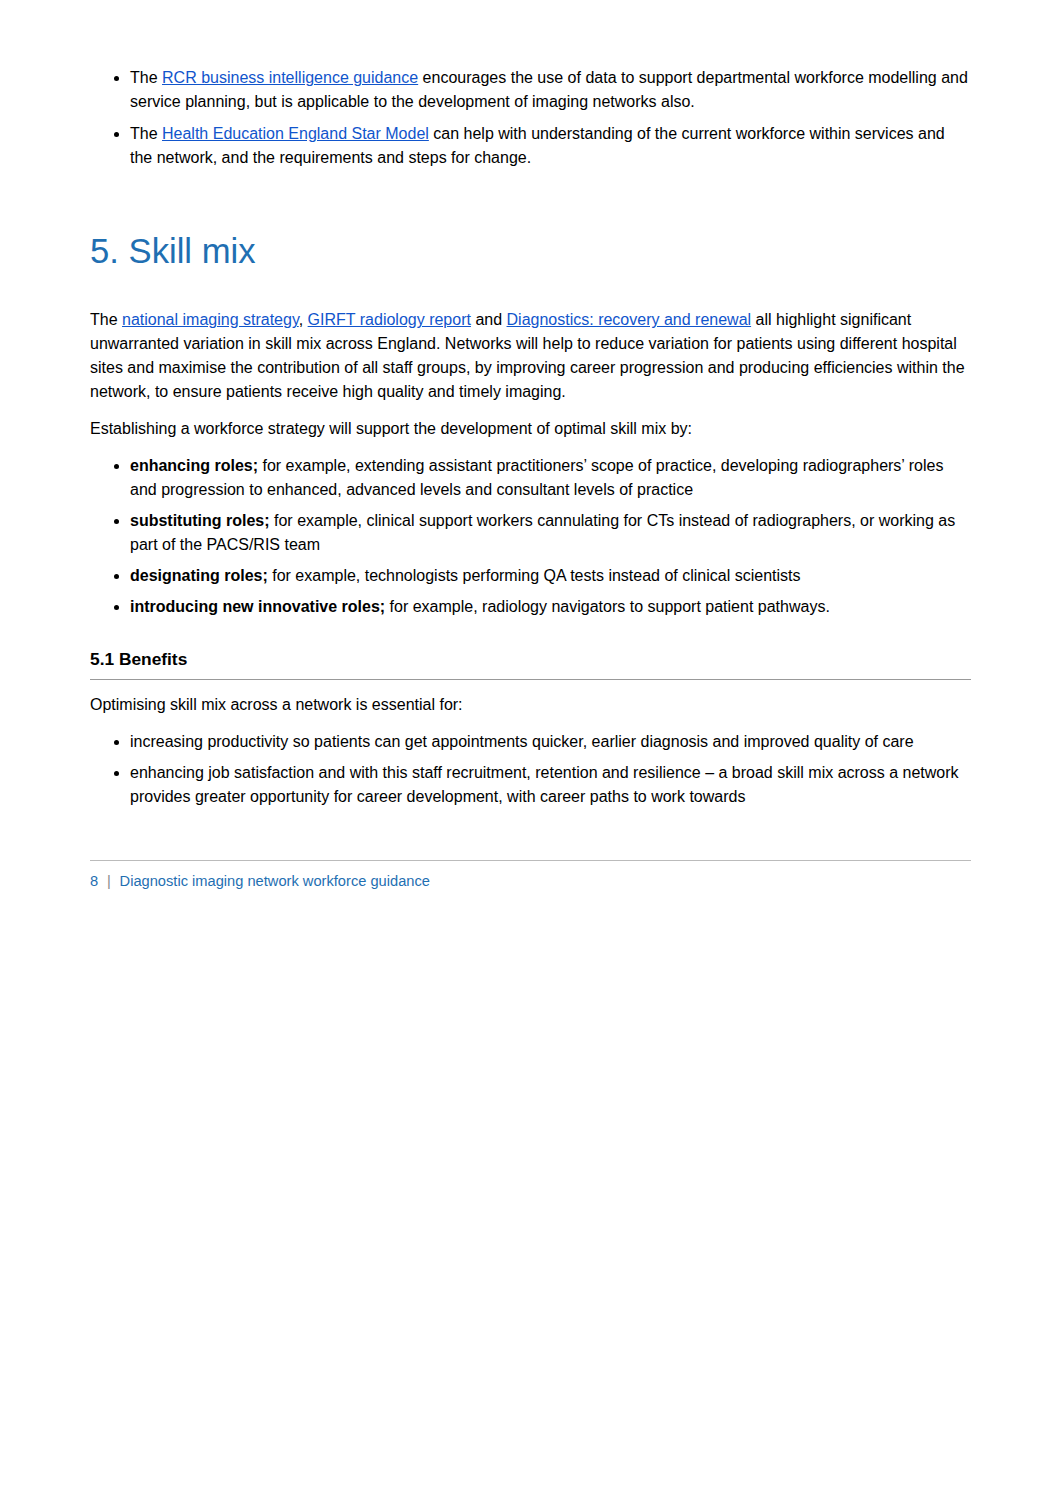The RCR business intelligence guidance encourages the use of data to support departmental workforce modelling and service planning, but is applicable to the development of imaging networks also.
The Health Education England Star Model can help with understanding of the current workforce within services and the network, and the requirements and steps for change.
5. Skill mix
The national imaging strategy, GIRFT radiology report and Diagnostics: recovery and renewal all highlight significant unwarranted variation in skill mix across England. Networks will help to reduce variation for patients using different hospital sites and maximise the contribution of all staff groups, by improving career progression and producing efficiencies within the network, to ensure patients receive high quality and timely imaging.
Establishing a workforce strategy will support the development of optimal skill mix by:
enhancing roles; for example, extending assistant practitioners’ scope of practice, developing radiographers’ roles and progression to enhanced, advanced levels and consultant levels of practice
substituting roles; for example, clinical support workers cannulating for CTs instead of radiographers, or working as part of the PACS/RIS team
designating roles; for example, technologists performing QA tests instead of clinical scientists
introducing new innovative roles; for example, radiology navigators to support patient pathways.
5.1 Benefits
Optimising skill mix across a network is essential for:
increasing productivity so patients can get appointments quicker, earlier diagnosis and improved quality of care
enhancing job satisfaction and with this staff recruitment, retention and resilience – a broad skill mix across a network provides greater opportunity for career development, with career paths to work towards
8|Diagnostic imaging network workforce guidance